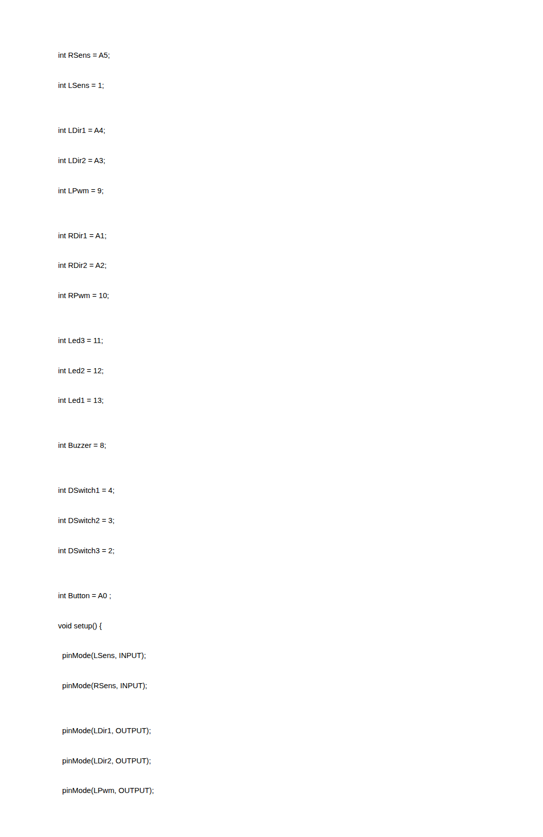int RSens = A5;

int LSens = 1;


int LDir1 = A4;

int LDir2 = A3;

int LPwm = 9;


int RDir1 = A1;

int RDir2 = A2;

int RPwm = 10;


int Led3 = 11;

int Led2 = 12;

int Led1 = 13;


int Buzzer = 8;


int DSwitch1 = 4;

int DSwitch2 = 3;

int DSwitch3 = 2;


int Button = A0 ;

void setup() {

  pinMode(LSens, INPUT);

  pinMode(RSens, INPUT);


  pinMode(LDir1, OUTPUT);

  pinMode(LDir2, OUTPUT);

  pinMode(LPwm, OUTPUT);